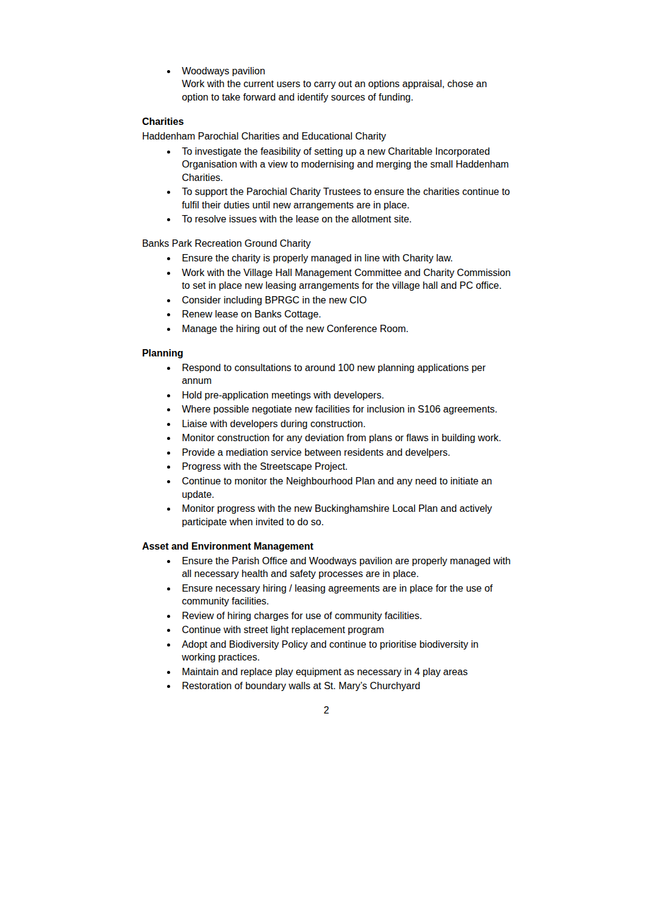Woodways pavilion
Work with the current users to carry out an options appraisal, chose an option to take forward and identify sources of funding.
Charities
Haddenham Parochial Charities and Educational Charity
To investigate the feasibility of setting up a new Charitable Incorporated Organisation with a view to modernising and merging the small Haddenham Charities.
To support the Parochial Charity Trustees to ensure the charities continue to fulfil their duties until new arrangements are in place.
To resolve issues with the lease on the allotment site.
Banks Park Recreation Ground Charity
Ensure the charity is properly managed in line with Charity law.
Work with the Village Hall Management Committee and Charity Commission to set in place new leasing arrangements for the village hall and PC office.
Consider including BPRGC in the new CIO
Renew lease on Banks Cottage.
Manage the hiring out of the new Conference Room.
Planning
Respond to consultations to around 100 new planning applications per annum
Hold pre-application meetings with developers.
Where possible negotiate new facilities for inclusion in S106 agreements.
Liaise with developers during construction.
Monitor construction for any deviation from plans or flaws in building work.
Provide a mediation service between residents and develpers.
Progress with the Streetscape Project.
Continue to monitor the Neighbourhood Plan and any need to initiate an update.
Monitor progress with the new Buckinghamshire Local Plan and actively participate when invited to do so.
Asset and Environment Management
Ensure the Parish Office and Woodways pavilion are properly managed with all necessary health and safety processes are in place.
Ensure necessary hiring / leasing agreements are in place for the use of community facilities.
Review of hiring charges for use of community facilities.
Continue with street light replacement program
Adopt and Biodiversity Policy and continue to prioritise biodiversity in working practices.
Maintain and replace play equipment as necessary in 4 play areas
Restoration of boundary walls at St. Mary’s Churchyard
2